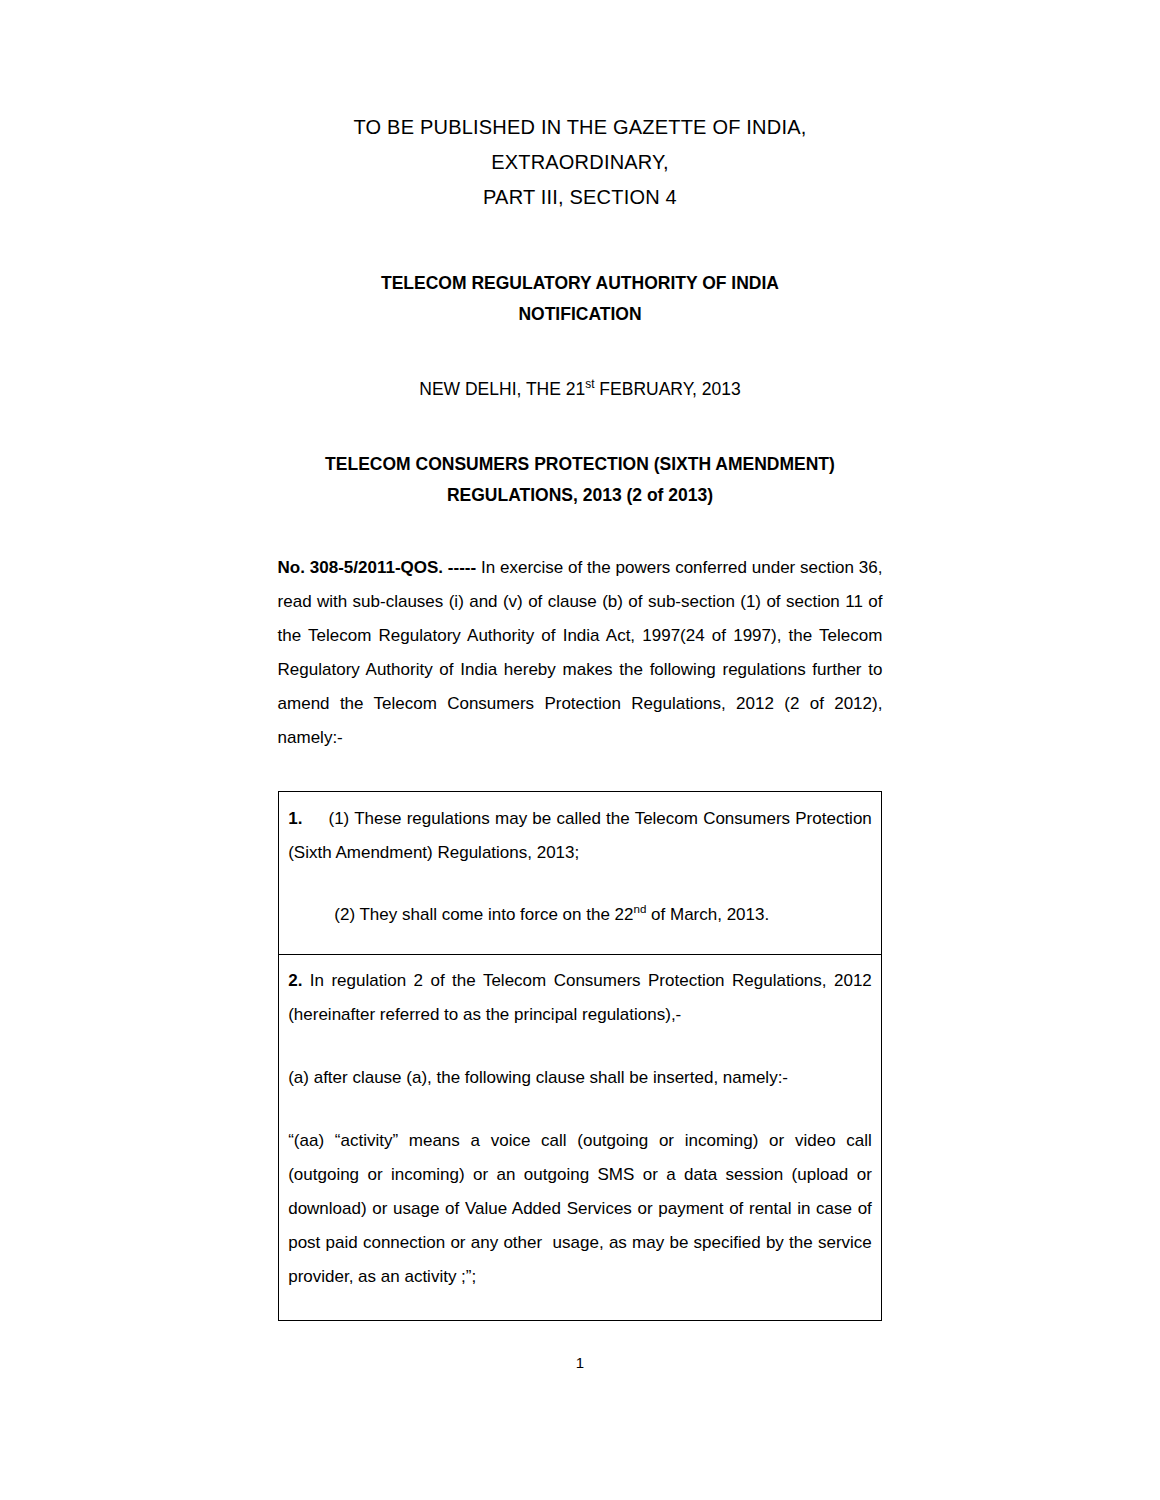TO BE PUBLISHED IN THE GAZETTE OF INDIA, EXTRAORDINARY,
PART III, SECTION 4
TELECOM REGULATORY AUTHORITY OF INDIA
NOTIFICATION
NEW DELHI, THE 21st FEBRUARY, 2013
TELECOM CONSUMERS PROTECTION (SIXTH AMENDMENT)
REGULATIONS, 2013 (2 of 2013)
No. 308-5/2011-QOS. ----- In exercise of the powers conferred under section 36, read with sub-clauses (i) and (v) of clause (b) of sub-section (1) of section 11 of the Telecom Regulatory Authority of India Act, 1997(24 of 1997), the Telecom Regulatory Authority of India hereby makes the following regulations further to amend the Telecom Consumers Protection Regulations, 2012 (2 of 2012), namely:-
| 1. (1) These regulations may be called the Telecom Consumers Protection (Sixth Amendment) Regulations, 2013; (2) They shall come into force on the 22 nd of March, 2013. |
| 2. In regulation 2 of the Telecom Consumers Protection Regulations, 2012 (hereinafter referred to as the principal regulations),- (a) after clause (a), the following clause shall be inserted, namely:- “(aa) “activity” means a voice call (outgoing or incoming) or video call (outgoing or incoming) or an outgoing SMS or a data session (upload or download) or usage of Value Added Services or payment of rental in case of post paid connection or any other usage, as may be specified by the service provider, as an activity ;”; |
1